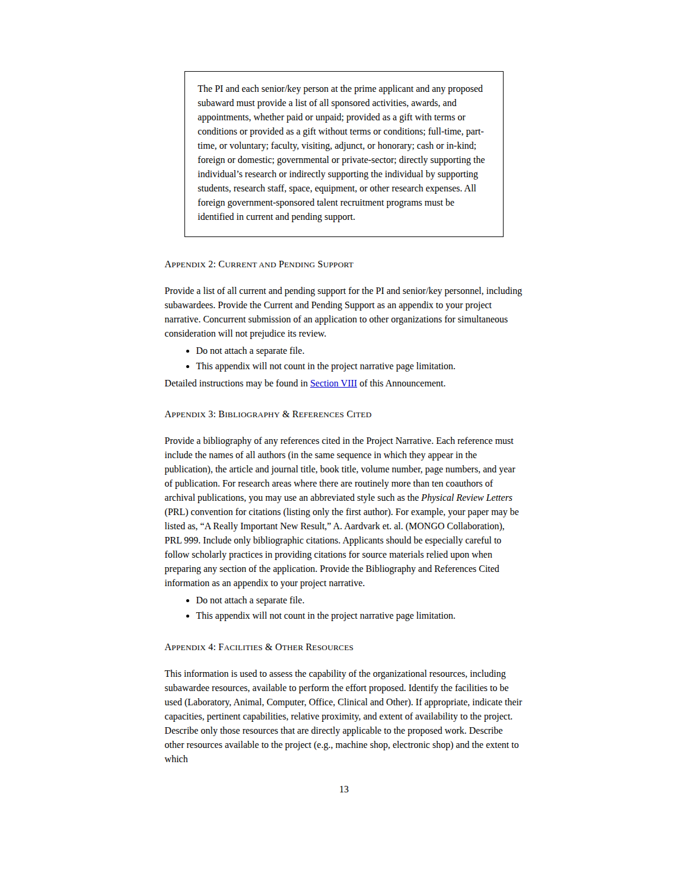The PI and each senior/key person at the prime applicant and any proposed subaward must provide a list of all sponsored activities, awards, and appointments, whether paid or unpaid; provided as a gift with terms or conditions or provided as a gift without terms or conditions; full-time, part-time, or voluntary; faculty, visiting, adjunct, or honorary; cash or in-kind; foreign or domestic; governmental or private-sector; directly supporting the individual’s research or indirectly supporting the individual by supporting students, research staff, space, equipment, or other research expenses. All foreign government-sponsored talent recruitment programs must be identified in current and pending support.
APPENDIX 2: CURRENT AND PENDING SUPPORT
Provide a list of all current and pending support for the PI and senior/key personnel, including subawardees. Provide the Current and Pending Support as an appendix to your project narrative. Concurrent submission of an application to other organizations for simultaneous consideration will not prejudice its review.
Do not attach a separate file.
This appendix will not count in the project narrative page limitation.
Detailed instructions may be found in Section VIII of this Announcement.
APPENDIX 3: BIBLIOGRAPHY & REFERENCES CITED
Provide a bibliography of any references cited in the Project Narrative. Each reference must include the names of all authors (in the same sequence in which they appear in the publication), the article and journal title, book title, volume number, page numbers, and year of publication. For research areas where there are routinely more than ten coauthors of archival publications, you may use an abbreviated style such as the Physical Review Letters (PRL) convention for citations (listing only the first author). For example, your paper may be listed as, “A Really Important New Result,” A. Aardvark et. al. (MONGO Collaboration), PRL 999. Include only bibliographic citations. Applicants should be especially careful to follow scholarly practices in providing citations for source materials relied upon when preparing any section of the application. Provide the Bibliography and References Cited information as an appendix to your project narrative.
Do not attach a separate file.
This appendix will not count in the project narrative page limitation.
APPENDIX 4: FACILITIES & OTHER RESOURCES
This information is used to assess the capability of the organizational resources, including subawardee resources, available to perform the effort proposed. Identify the facilities to be used (Laboratory, Animal, Computer, Office, Clinical and Other). If appropriate, indicate their capacities, pertinent capabilities, relative proximity, and extent of availability to the project. Describe only those resources that are directly applicable to the proposed work. Describe other resources available to the project (e.g., machine shop, electronic shop) and the extent to which
13